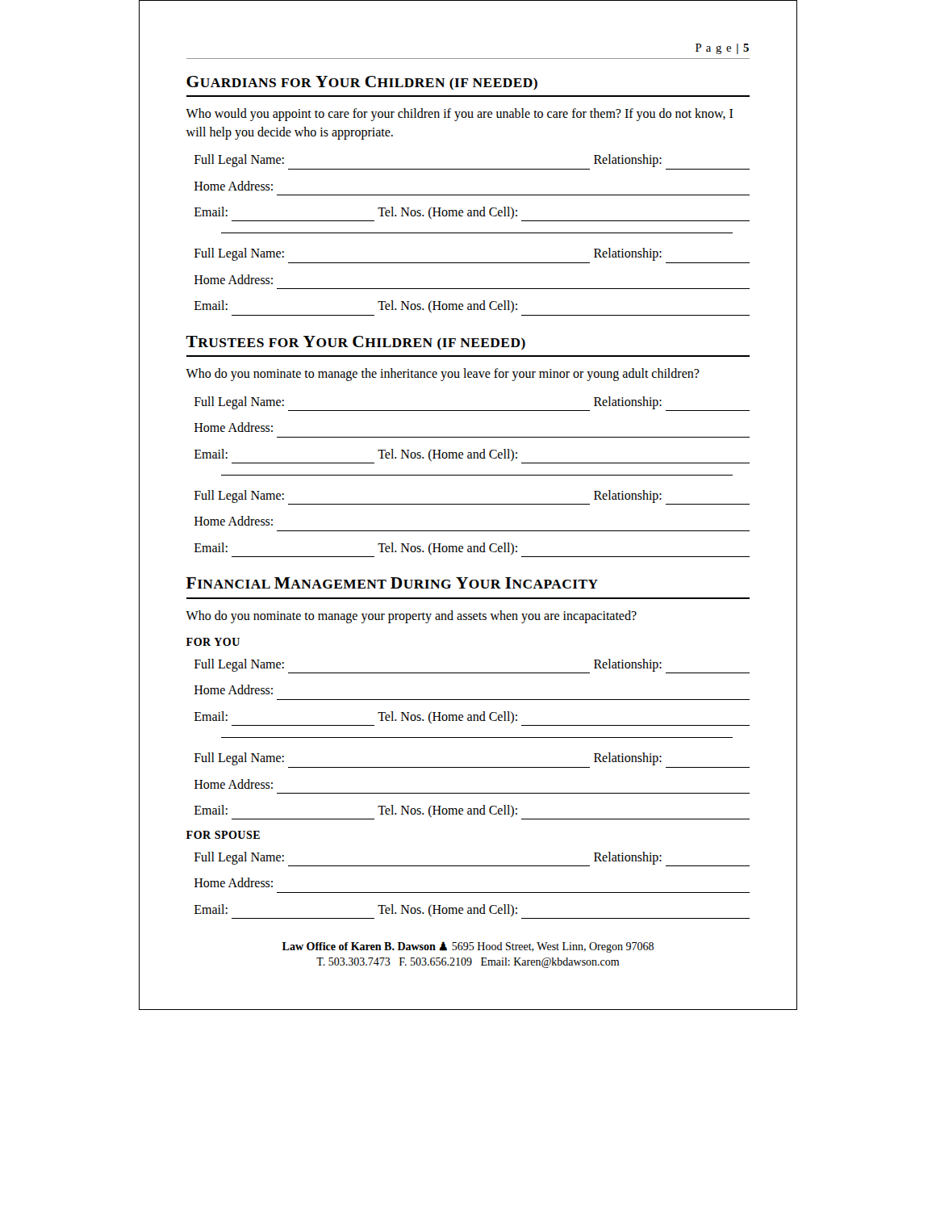P a g e | 5
GUARDIANS FOR YOUR CHILDREN (IF NEEDED)
Who would you appoint to care for your children if you are unable to care for them? If you do not know, I will help you decide who is appropriate.
Full Legal Name: Relationship:
Home Address:
Email: Tel. Nos. (Home and Cell):
Full Legal Name: Relationship:
Home Address:
Email: Tel. Nos. (Home and Cell):
TRUSTEES FOR YOUR CHILDREN (IF NEEDED)
Who do you nominate to manage the inheritance you leave for your minor or young adult children?
Full Legal Name: Relationship:
Home Address:
Email: Tel. Nos. (Home and Cell):
Full Legal Name: Relationship:
Home Address:
Email: Tel. Nos. (Home and Cell):
FINANCIAL MANAGEMENT DURING YOUR INCAPACITY
Who do you nominate to manage your property and assets when you are incapacitated?
For You
Full Legal Name: Relationship:
Home Address:
Email: Tel. Nos. (Home and Cell):
Full Legal Name: Relationship:
Home Address:
Email: Tel. Nos. (Home and Cell):
For Spouse
Full Legal Name: Relationship:
Home Address:
Email: Tel. Nos. (Home and Cell):
Law Office of Karen B. Dawson ♟ 5695 Hood Street, West Linn, Oregon 97068
T. 503.303.7473 F. 503.656.2109 Email: Karen@kbdawson.com